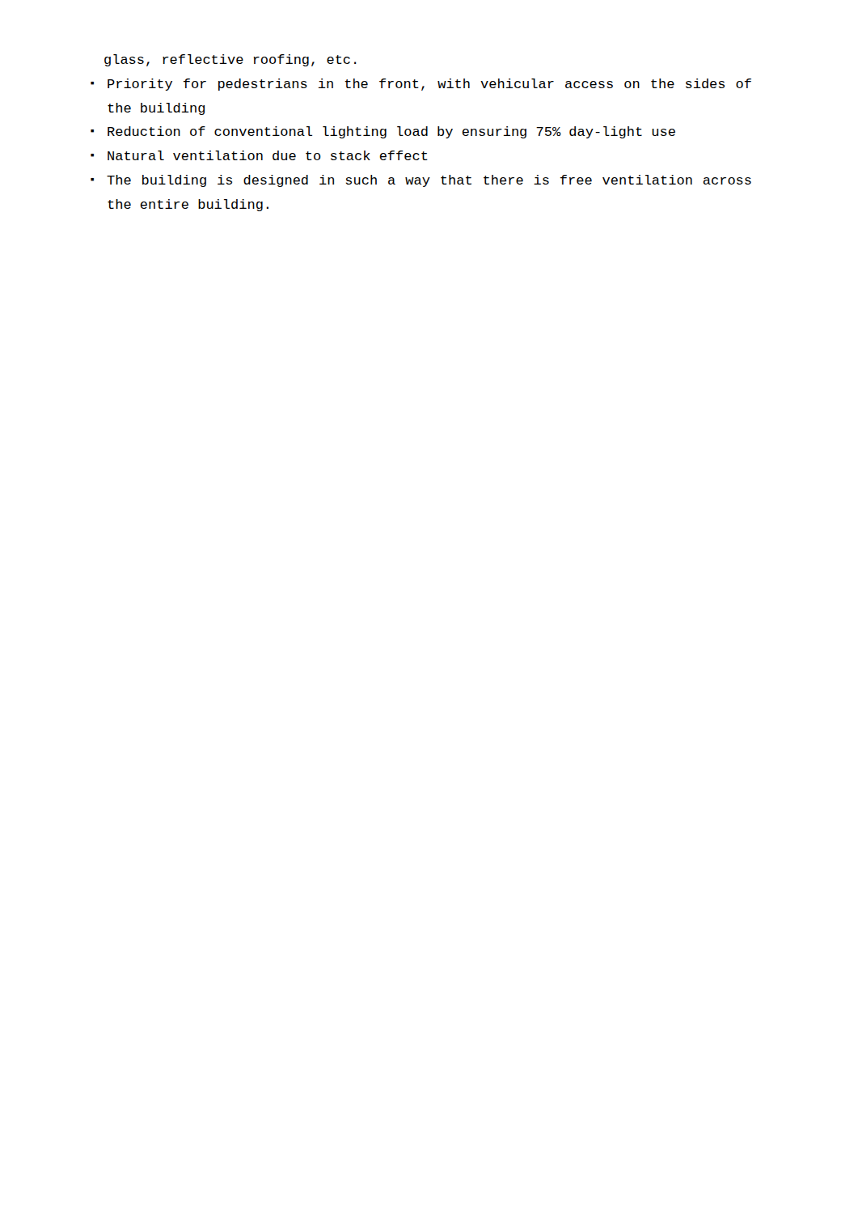glass, reflective roofing, etc.
Priority for pedestrians in the front, with vehicular access on the sides of the building
Reduction of conventional lighting load by ensuring 75% day-light use
Natural ventilation due to stack effect
The building is designed in such a way that there is free ventilation across the entire building.